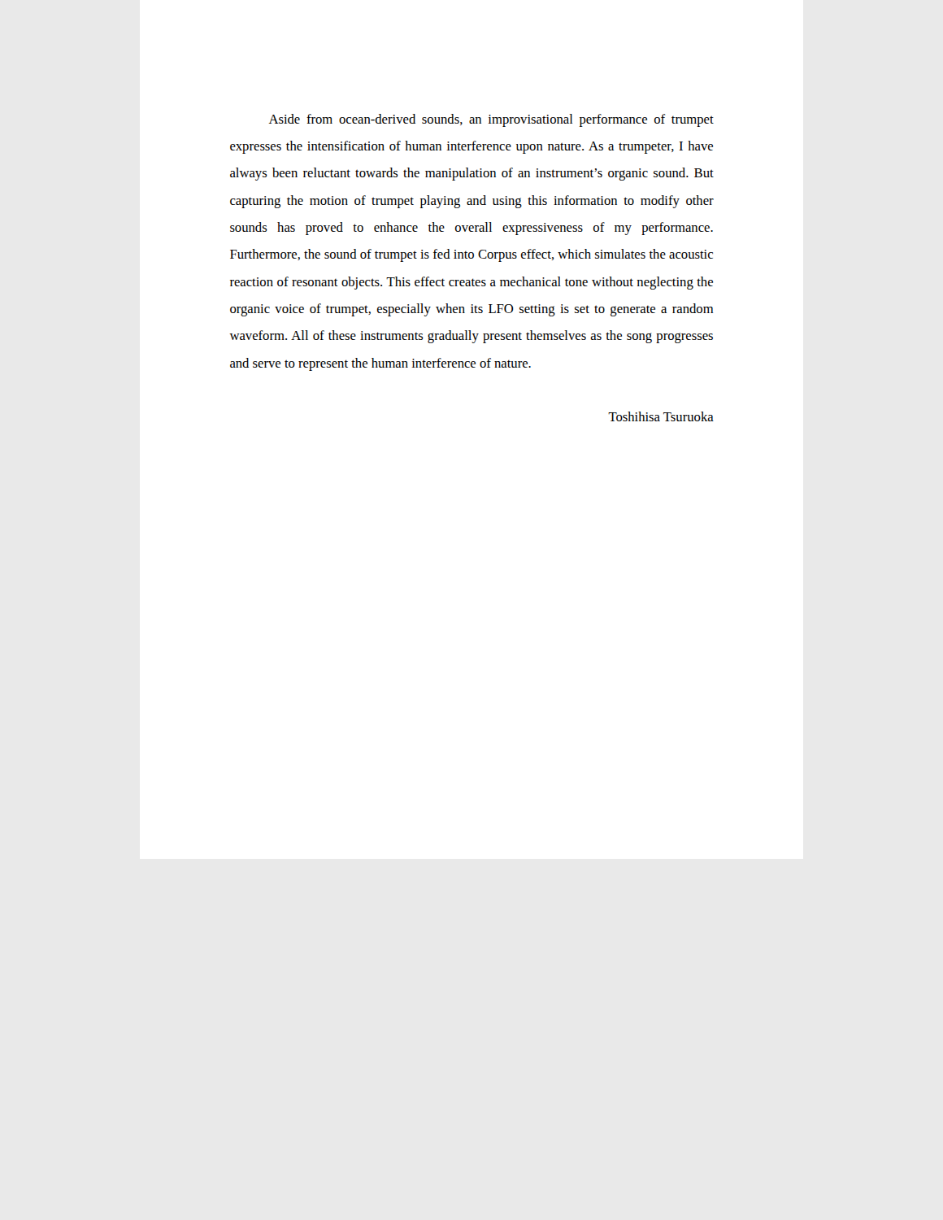Aside from ocean-derived sounds, an improvisational performance of trumpet expresses the intensification of human interference upon nature. As a trumpeter, I have always been reluctant towards the manipulation of an instrument’s organic sound. But capturing the motion of trumpet playing and using this information to modify other sounds has proved to enhance the overall expressiveness of my performance. Furthermore, the sound of trumpet is fed into Corpus effect, which simulates the acoustic reaction of resonant objects. This effect creates a mechanical tone without neglecting the organic voice of trumpet, especially when its LFO setting is set to generate a random waveform. All of these instruments gradually present themselves as the song progresses and serve to represent the human interference of nature.
Toshihisa Tsuruoka